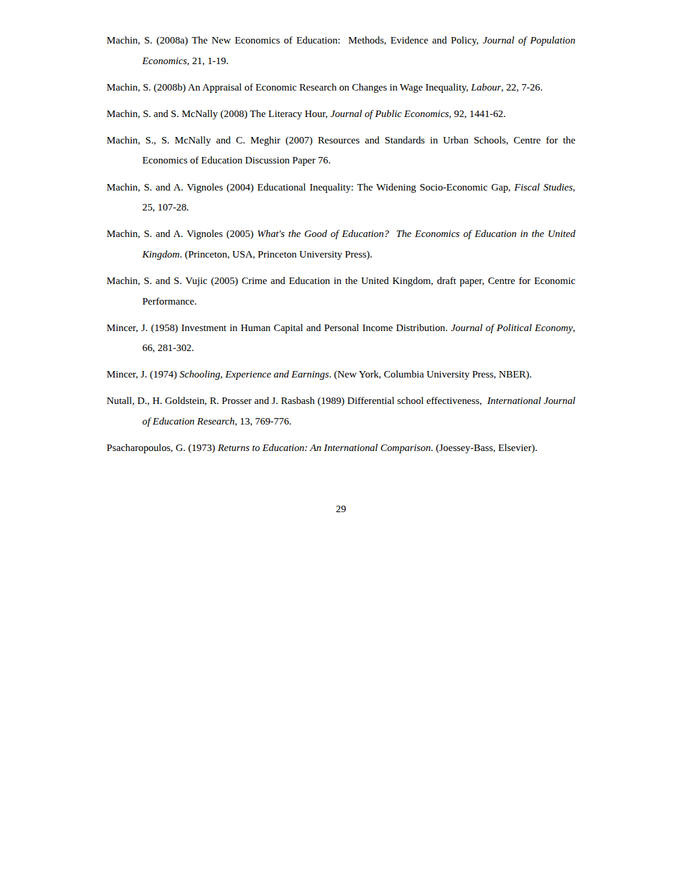Machin, S. (2008a) The New Economics of Education: Methods, Evidence and Policy, Journal of Population Economics, 21, 1-19.
Machin, S. (2008b) An Appraisal of Economic Research on Changes in Wage Inequality, Labour, 22, 7-26.
Machin, S. and S. McNally (2008) The Literacy Hour, Journal of Public Economics, 92, 1441-62.
Machin, S., S. McNally and C. Meghir (2007) Resources and Standards in Urban Schools, Centre for the Economics of Education Discussion Paper 76.
Machin, S. and A. Vignoles (2004) Educational Inequality: The Widening Socio-Economic Gap, Fiscal Studies, 25, 107-28.
Machin, S. and A. Vignoles (2005) What's the Good of Education? The Economics of Education in the United Kingdom. (Princeton, USA, Princeton University Press).
Machin, S. and S. Vujic (2005) Crime and Education in the United Kingdom, draft paper, Centre for Economic Performance.
Mincer, J. (1958) Investment in Human Capital and Personal Income Distribution. Journal of Political Economy, 66, 281-302.
Mincer, J. (1974) Schooling, Experience and Earnings. (New York, Columbia University Press, NBER).
Nutall, D., H. Goldstein, R. Prosser and J. Rasbash (1989) Differential school effectiveness, International Journal of Education Research, 13, 769-776.
Psacharopoulos, G. (1973) Returns to Education: An International Comparison. (Joessey-Bass, Elsevier).
29